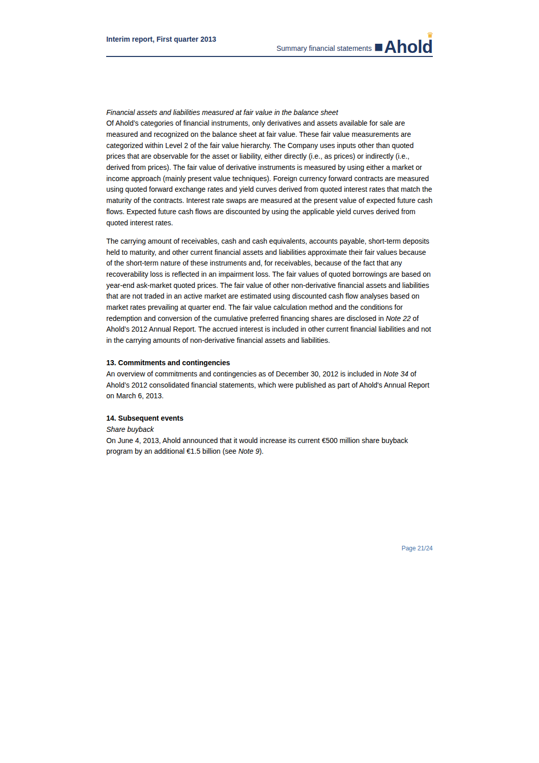Interim report, First quarter 2013
Summary financial statements
♛
■Ahold
Financial assets and liabilities measured at fair value in the balance sheet
Of Ahold’s categories of financial instruments, only derivatives and assets available for sale are measured and recognized on the balance sheet at fair value. These fair value measurements are categorized within Level 2 of the fair value hierarchy. The Company uses inputs other than quoted prices that are observable for the asset or liability, either directly (i.e., as prices) or indirectly (i.e., derived from prices). The fair value of derivative instruments is measured by using either a market or income approach (mainly present value techniques). Foreign currency forward contracts are measured using quoted forward exchange rates and yield curves derived from quoted interest rates that match the maturity of the contracts. Interest rate swaps are measured at the present value of expected future cash flows. Expected future cash flows are discounted by using the applicable yield curves derived from quoted interest rates.
The carrying amount of receivables, cash and cash equivalents, accounts payable, short-term deposits held to maturity, and other current financial assets and liabilities approximate their fair values because of the short-term nature of these instruments and, for receivables, because of the fact that any recoverability loss is reflected in an impairment loss. The fair values of quoted borrowings are based on year-end ask-market quoted prices. The fair value of other non-derivative financial assets and liabilities that are not traded in an active market are estimated using discounted cash flow analyses based on market rates prevailing at quarter end. The fair value calculation method and the conditions for redemption and conversion of the cumulative preferred financing shares are disclosed in Note 22 of Ahold’s 2012 Annual Report. The accrued interest is included in other current financial liabilities and not in the carrying amounts of non-derivative financial assets and liabilities.
13. Commitments and contingencies
An overview of commitments and contingencies as of December 30, 2012 is included in Note 34 of Ahold’s 2012 consolidated financial statements, which were published as part of Ahold's Annual Report on March 6, 2013.
14. Subsequent events
Share buyback
On June 4, 2013, Ahold announced that it would increase its current €500 million share buyback program by an additional €1.5 billion (see Note 9).
Page 21/24